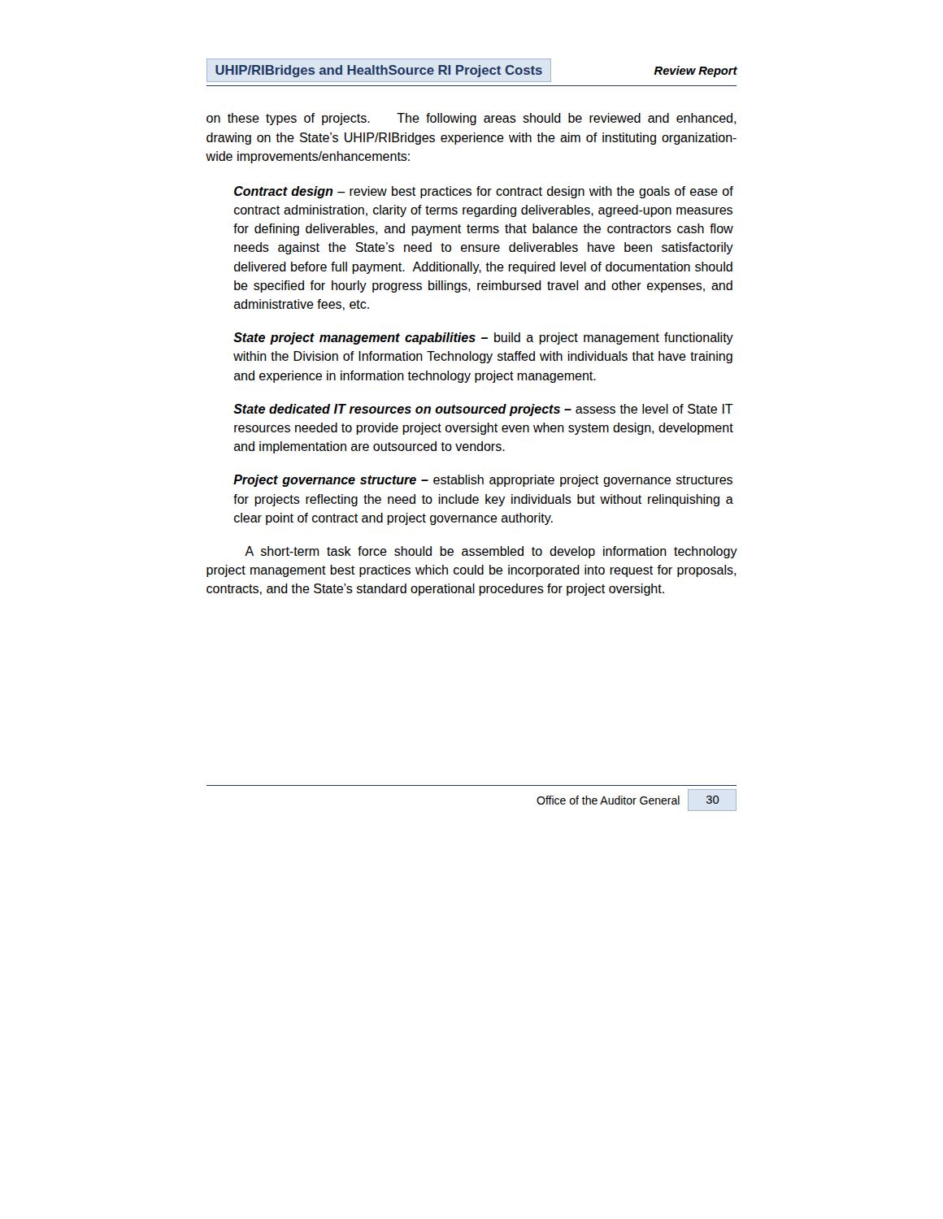UHIP/RIBridges and HealthSource RI Project Costs
Review Report
on these types of projects. The following areas should be reviewed and enhanced, drawing on the State’s UHIP/RIBridges experience with the aim of instituting organization-wide improvements/enhancements:
Contract design – review best practices for contract design with the goals of ease of contract administration, clarity of terms regarding deliverables, agreed-upon measures for defining deliverables, and payment terms that balance the contractors cash flow needs against the State’s need to ensure deliverables have been satisfactorily delivered before full payment. Additionally, the required level of documentation should be specified for hourly progress billings, reimbursed travel and other expenses, and administrative fees, etc.
State project management capabilities – build a project management functionality within the Division of Information Technology staffed with individuals that have training and experience in information technology project management.
State dedicated IT resources on outsourced projects – assess the level of State IT resources needed to provide project oversight even when system design, development and implementation are outsourced to vendors.
Project governance structure – establish appropriate project governance structures for projects reflecting the need to include key individuals but without relinquishing a clear point of contract and project governance authority.
A short-term task force should be assembled to develop information technology project management best practices which could be incorporated into request for proposals, contracts, and the State’s standard operational procedures for project oversight.
Office of the Auditor General 30